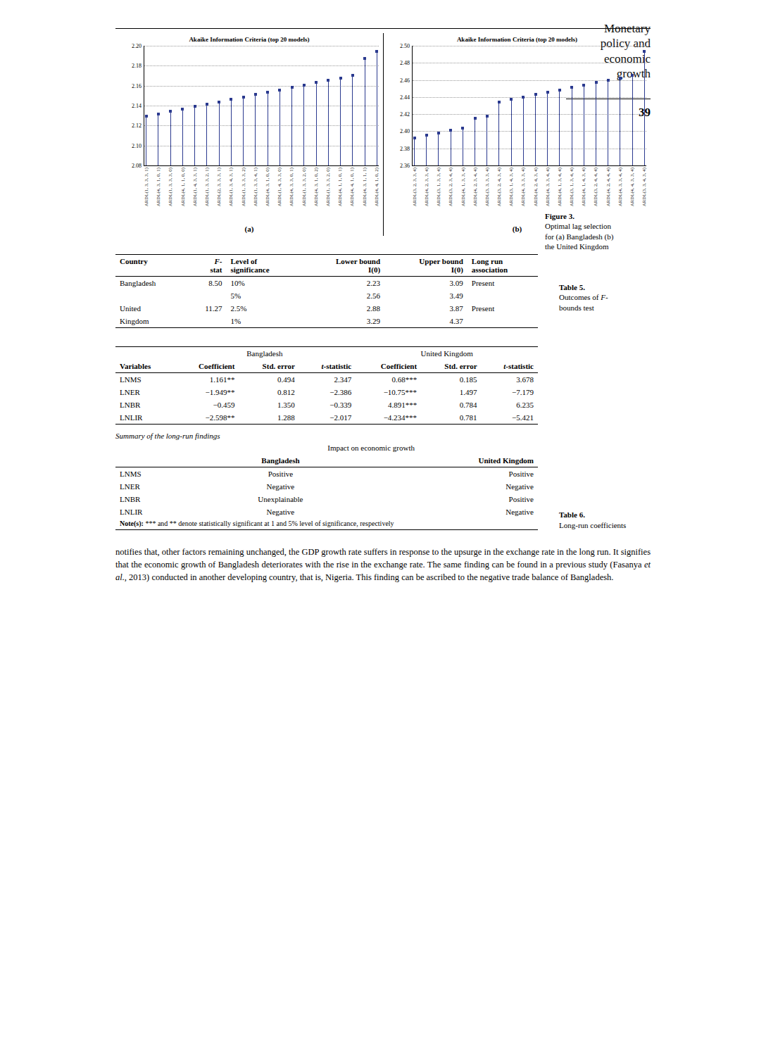Monetary
policy and
economic
growth
39
Akaike Information Criteria (top 20 models)
2.20
2.18
2.16
2.14
2.12
2.10
2.08
ARDL(1, 3, 3, 3, 1)
ARDL(4, 3, 1, 0, 1)
ARDL(1, 3, 3, 3, 0)
ARDL(4, 1, 1, 0, 0)
ARDL(1, 4, 3, 3, 1)
ARDL(1, 3, 3, 2, 1)
ARDL(2, 3, 3, 3, 1)
ARDL(1, 3, 4, 3, 1)
ARDL(1, 3, 3, 3, 2)
ARDL(1, 3, 3, 4, 1)
ARDL(4, 3, 1, 0, 0)
ARDL(1, 4, 3, 3, 0)
ARDL(4, 3, 3, 0, 1)
ARDL(1, 3, 3, 2, 0)
ARDL(4, 3, 1, 0, 2)
ARDL(1, 3, 3, 2, 0)
ARDL(4, 1, 1, 0, 1)
ARDL(4, 4, 1, 0, 1)
ARDL(4, 3, 1, 1, 1)
ARDL(4, 4, 1, 0, 2)
(a)
Akaike Information Criteria (top 20 models)
2.50
2.48
2.46
2.44
2.42
2.40
2.38
2.36
ARDL(3, 2, 3, 3, 4)
ARDL(4, 2, 3, 3, 4)
ARDL(3, 1, 3, 3, 4)
ARDL(3, 2, 3, 4, 4)
ARDL(4, 1, 3, 3, 4)
ARDL(4, 2, 3, 4, 4)
ARDL(3, 3, 3, 3, 4)
ARDL(3, 2, 4, 3, 4)
ARDL(3, 1, 4, 3, 4)
ARDL(4, 3, 3, 3, 4)
ARDL(4, 2, 4, 3, 4)
ARDL(4, 3, 3, 4, 4)
ARDL(4, 1, 3, 4, 4)
ARDL(3, 1, 3, 4, 4)
ARDL(4, 1, 4, 3, 4)
ARDL(3, 2, 4, 4, 4)
ARDL(4, 2, 4, 4, 4)
ARDL(4, 3, 3, 4, 4)
ARDL(4, 4, 3, 3, 4)
ARDL(3, 3, 4, 3, 4)
(b)
Figure 3.
Optimal lag selection
for (a) Bangladesh (b)
the United Kingdom
| Country | F - stat | Level of significance | Lower bound I(0) | Upper bound I(0) | Long run association |
| --- | --- | --- | --- | --- | --- |
| Bangladesh | 8.50 | 10% | 2.23 | 3.09 | Present |
| | | 5% | 2.56 | 3.49 | |
| United | 11.27 | 2.5% | 2.88 | 3.87 | Present |
| Kingdom | | 1% | 3.29 | 4.37 | |
Table 5.
Outcomes of F-
bounds test
| | Bangladesh | United Kingdom |
| --- | --- | --- |
| Variables | Coefficient | Std. error | t -statistic | Coefficient | Std. error | t -statistic |
| LNMS | 1.161** | 0.494 | 2.347 | 0.68*** | 0.185 | 3.678 |
| LNER | −1.949** | 0.812 | −2.386 | −10.75*** | 1.497 | −7.179 |
| LNBR | −0.459 | 1.350 | −0.339 | 4.891*** | 0.784 | 6.235 |
| LNLIR | −2.598** | 1.288 | −2.017 | −4.234*** | 0.781 | −5.421 |
Summary of the long-run findings
| | Impact on economic growth |
| --- | --- |
| | Bangladesh | United Kingdom |
| LNMS | Positive | Positive |
| LNER | Negative | Negative |
| LNBR | Unexplainable | Positive |
| LNLIR | Negative | Negative |
| Note(s): *** and ** denote statistically significant at 1 and 5% level of significance, respectively |
Table 6.
Long-run coefficients
notifies that, other factors remaining unchanged, the GDP growth rate suffers in response to the upsurge in the exchange rate in the long run. It signifies that the economic growth of Bangladesh deteriorates with the rise in the exchange rate. The same finding can be found in a previous study (Fasanya et al., 2013) conducted in another developing country, that is, Nigeria. This finding can be ascribed to the negative trade balance of Bangladesh.